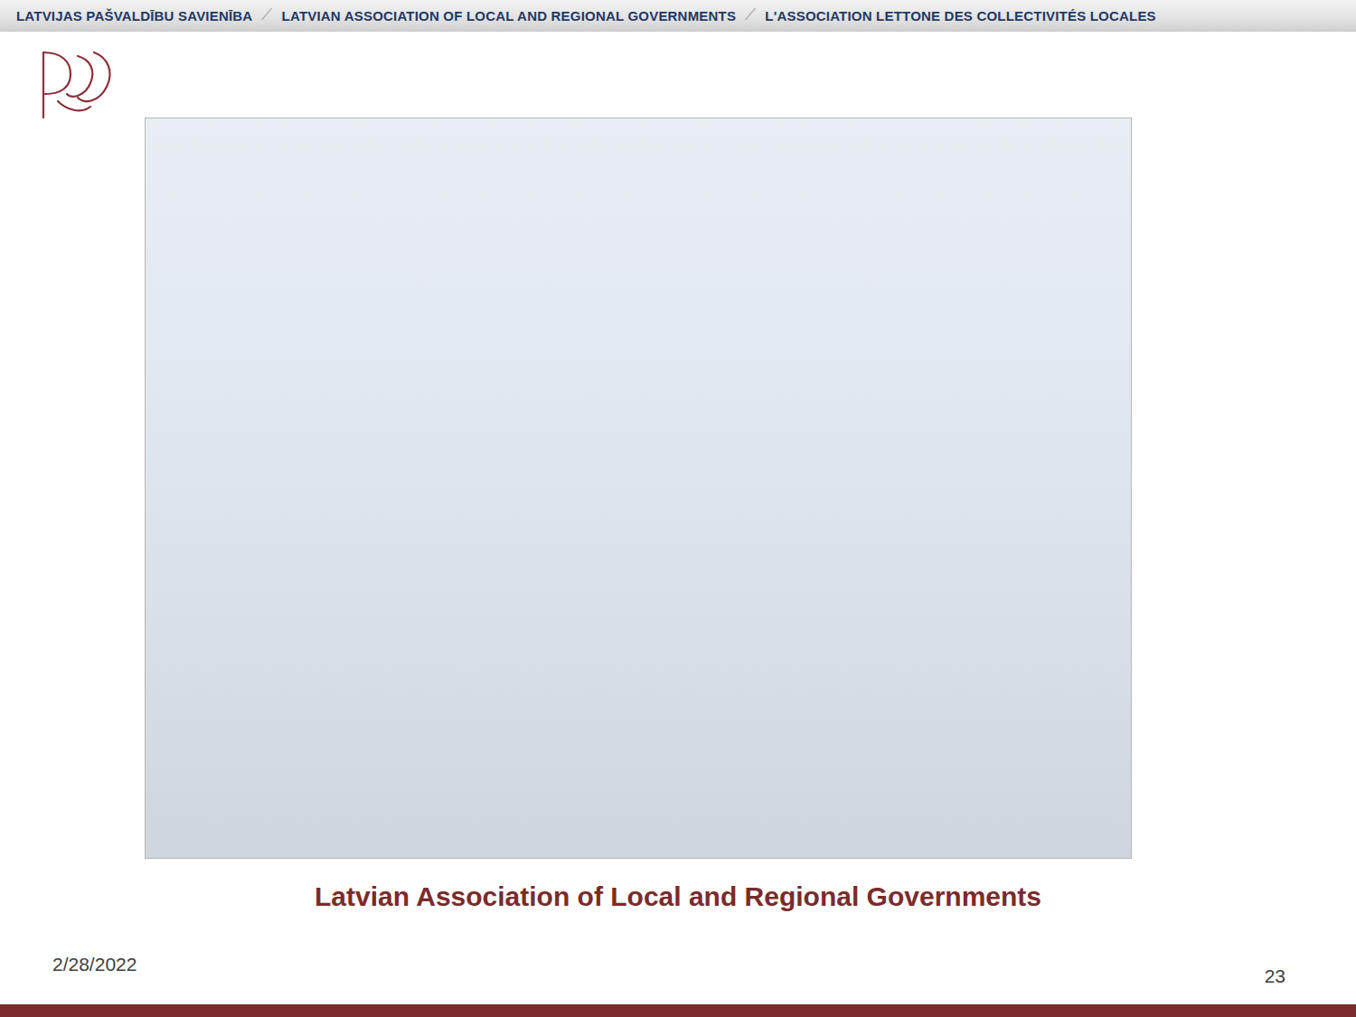LATVIJAS PAŠVALDĪBU SAVIENĪBA ⟋ LATVIAN ASSOCIATION OF LOCAL AND REGIONAL GOVERNMENTS ⟋ L'ASSOCIATION LETTONE DES COLLECTIVITÉS LOCALES
Latvian Association of Local and Regional Governments
2/28/2022
23